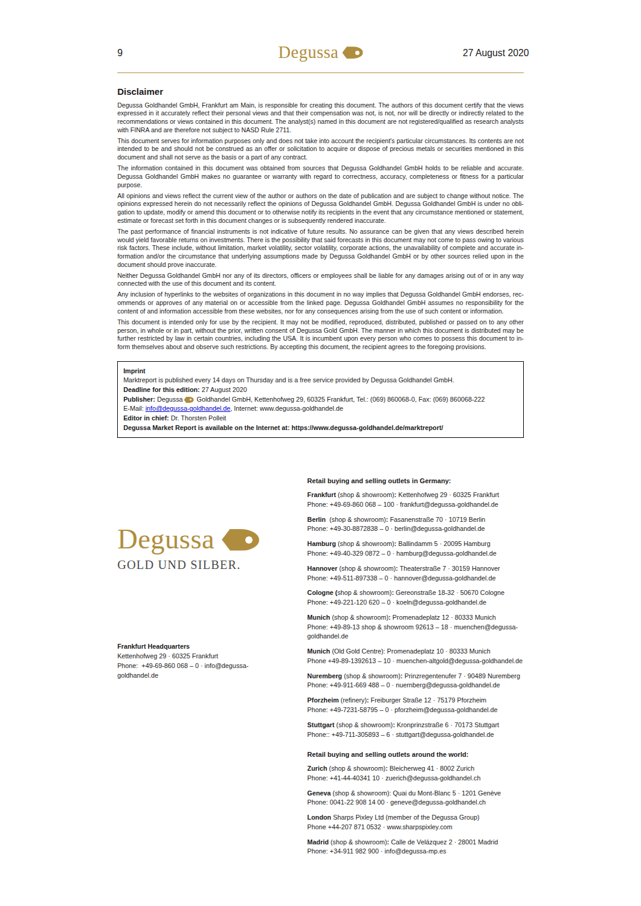9
Degussa
27 August 2020
Disclaimer
Degussa Goldhandel GmbH, Frankfurt am Main, is responsible for creating this document. The authors of this document certify that the views expressed in it accurately reflect their personal views and that their compensation was not, is not, nor will be directly or indirectly related to the recommendations or views contained in this document. The analyst(s) named in this document are not registered/qualified as research analysts with FINRA and are therefore not subject to NASD Rule 2711.
This document serves for information purposes only and does not take into account the recipient's particular circumstances. Its contents are not intended to be and should not be construed as an offer or solicitation to acquire or dispose of precious metals or securities mentioned in this document and shall not serve as the basis or a part of any contract.
The information contained in this document was obtained from sources that Degussa Goldhandel GmbH holds to be reliable and accurate. Degussa Goldhandel GmbH makes no guarantee or warranty with regard to correctness, accuracy, completeness or fitness for a particular purpose.
All opinions and views reflect the current view of the author or authors on the date of publication and are subject to change without notice. The opinions expressed herein do not necessarily reflect the opinions of Degussa Goldhandel GmbH. Degussa Goldhandel GmbH is under no obligation to update, modify or amend this document or to otherwise notify its recipients in the event that any circumstance mentioned or statement, estimate or forecast set forth in this document changes or is subsequently rendered inaccurate.
The past performance of financial instruments is not indicative of future results. No assurance can be given that any views described herein would yield favorable returns on investments. There is the possibility that said forecasts in this document may not come to pass owing to various risk factors. These include, without limitation, market volatility, sector volatility, corporate actions, the unavailability of complete and accurate information and/or the circumstance that underlying assumptions made by Degussa Goldhandel GmbH or by other sources relied upon in the document should prove inaccurate.
Neither Degussa Goldhandel GmbH nor any of its directors, officers or employees shall be liable for any damages arising out of or in any way connected with the use of this document and its content.
Any inclusion of hyperlinks to the websites of organizations in this document in no way implies that Degussa Goldhandel GmbH endorses, recommends or approves of any material on or accessible from the linked page. Degussa Goldhandel GmbH assumes no responsibility for the content of and information accessible from these websites, nor for any consequences arising from the use of such content or information.
This document is intended only for use by the recipient. It may not be modified, reproduced, distributed, published or passed on to any other person, in whole or in part, without the prior, written consent of Degussa Gold GmbH. The manner in which this document is distributed may be further restricted by law in certain countries, including the USA. It is incumbent upon every person who comes to possess this document to inform themselves about and observe such restrictions. By accepting this document, the recipient agrees to the foregoing provisions.
Imprint
Marktreport is published every 14 days on Thursday and is a free service provided by Degussa Goldhandel GmbH.
Deadline for this edition: 27 August 2020
Publisher: Degussa Goldhandel GmbH, Kettenhofweg 29, 60325 Frankfurt, Tel.: (069) 860068-0, Fax: (069) 860068-222
E-Mail: info@degussa-goldhandel.de, Internet: www.degussa-goldhandel.de
Editor in chief: Dr. Thorsten Polleit
Degussa Market Report is available on the Internet at: https://www.degussa-goldhandel.de/marktreport/
Degussa
GOLD UND SILBER.
Frankfurt Headquarters
Kettenhofweg 29 · 60325 Frankfurt
Phone: +49-69-860 068 – 0 · info@degussa-goldhandel.de
Retail buying and selling outlets in Germany:
Frankfurt (shop & showroom): Kettenhofweg 29 · 60325 Frankfurt
Phone: +49-69-860 068 – 100 · frankfurt@degussa-goldhandel.de
Berlin (shop & showroom): Fasanenstraße 70 · 10719 Berlin
Phone: +49-30-8872838 – 0 · berlin@degussa-goldhandel.de
Hamburg (shop & showroom): Ballindamm 5 · 20095 Hamburg
Phone: +49-40-329 0872 – 0 · hamburg@degussa-goldhandel.de
Hannover (shop & showroom): Theaterstraße 7 · 30159 Hannover
Phone: +49-511-897338 – 0 · hannover@degussa-goldhandel.de
Cologne (shop & showroom): Gereonstraße 18-32 · 50670 Cologne
Phone: +49-221-120 620 – 0 · koeln@degussa-goldhandel.de
Munich (shop & showroom): Promenadeplatz 12 · 80333 Munich
Phone: +49-89-13 shop & showroom 92613 – 18 · muenchen@degussa-goldhandel.de
Munich (Old Gold Centre): Promenadeplatz 10 · 80333 Munich
Phone +49-89-1392613 – 10 · muenchen-altgold@degussa-goldhandel.de
Nuremberg (shop & showroom): Prinzregentenufer 7 · 90489 Nuremberg
Phone: +49-911-669 488 – 0 · nuernberg@degussa-goldhandel.de
Pforzheim (refinery): Freiburger Straße 12 · 75179 Pforzheim
Phone: +49-7231-58795 – 0 · pforzheim@degussa-goldhandel.de
Stuttgart (shop & showroom): Kronprinzstraße 6 · 70173 Stuttgart
Phone:: +49-711-305893 – 6 · stuttgart@degussa-goldhandel.de
Retail buying and selling outlets around the world:
Zurich (shop & showroom): Bleicherweg 41 · 8002 Zurich
Phone: +41-44-40341 10 · zuerich@degussa-goldhandel.ch
Geneva (shop & showroom): Quai du Mont-Blanc 5 · 1201 Genève
Phone: 0041-22 908 14 00 · geneve@degussa-goldhandel.ch
London Sharps Pixley Ltd (member of the Degussa Group)
Phone +44-207 871 0532 · www.sharpspixley.com
Madrid (shop & showroom): Calle de Velázquez 2 · 28001 Madrid
Phone: +34-911 982 900 · info@degussa-mp.es